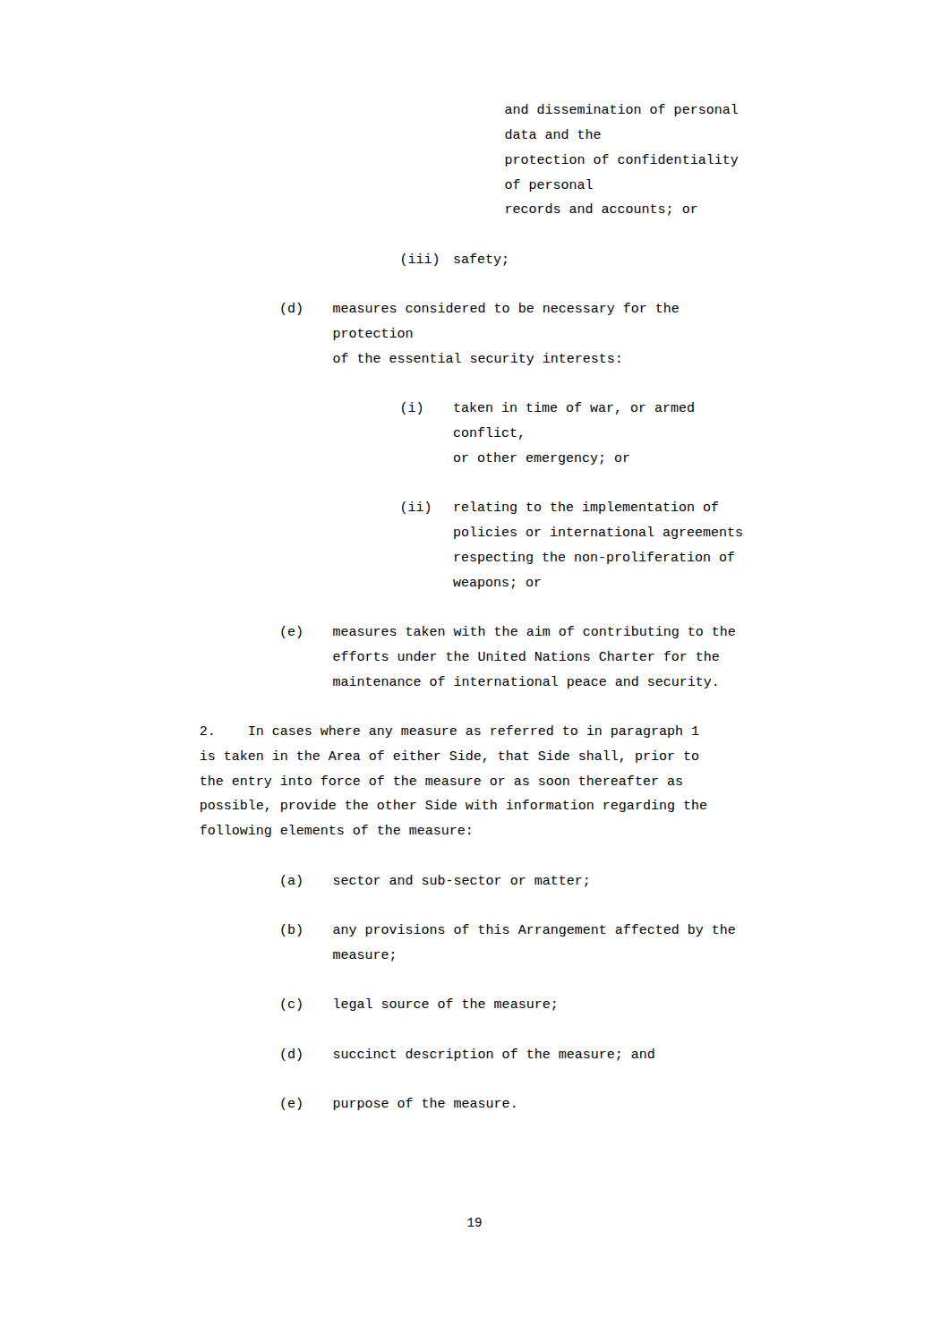and dissemination of personal data and the
protection of confidentiality of personal
records and accounts; or
(iii) safety;
(d) measures considered to be necessary for the protection
of the essential security interests:
(i) taken in time of war, or armed conflict,
or other emergency; or
(ii) relating to the implementation of
policies or international agreements
respecting the non-proliferation of
weapons; or
(e) measures taken with the aim of contributing to the
efforts under the United Nations Charter for the
maintenance of international peace and security.
2. In cases where any measure as referred to in paragraph 1
is taken in the Area of either Side, that Side shall, prior to
the entry into force of the measure or as soon thereafter as
possible, provide the other Side with information regarding the
following elements of the measure:
(a) sector and sub-sector or matter;
(b) any provisions of this Arrangement affected by the
measure;
(c) legal source of the measure;
(d) succinct description of the measure; and
(e) purpose of the measure.
19